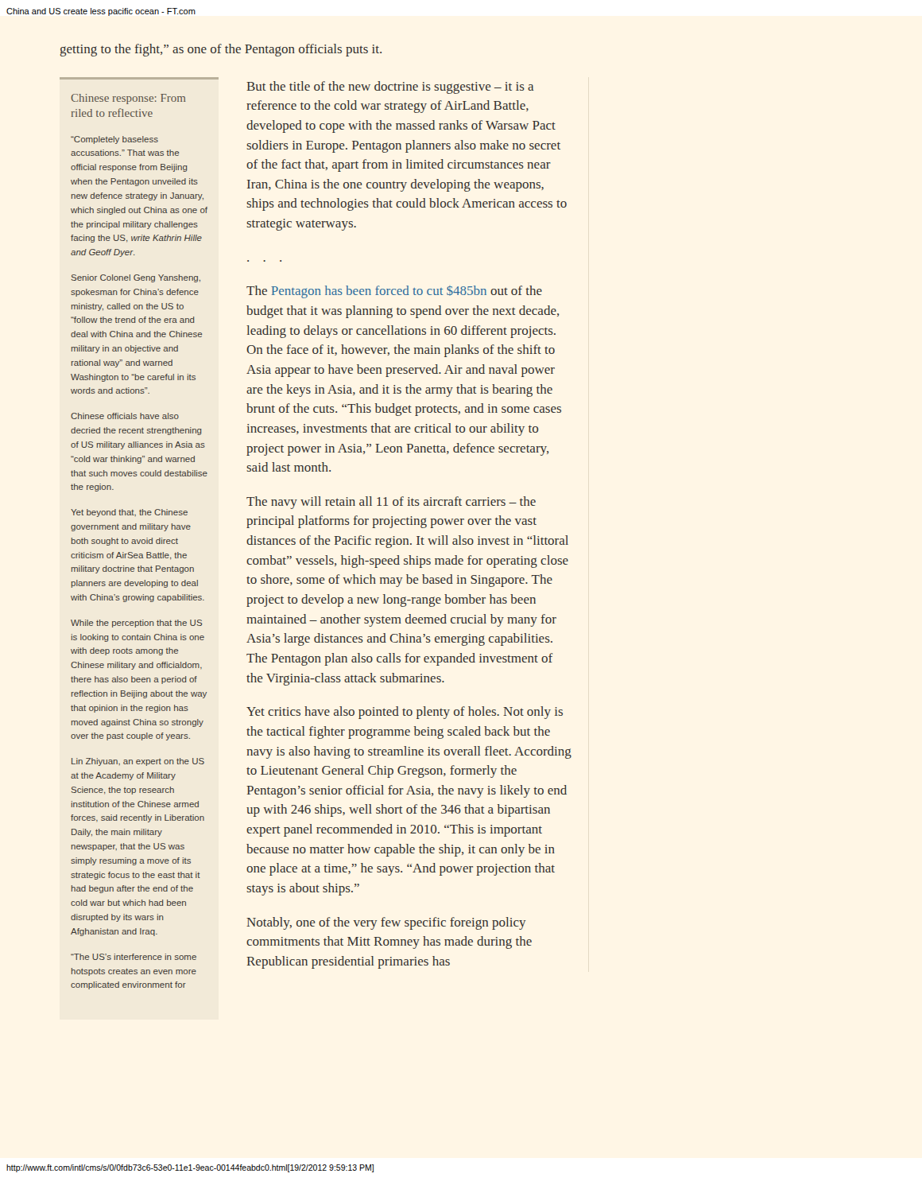China and US create less pacific ocean - FT.com
getting to the fight,” as one of the Pentagon officials puts it.
Chinese response: From riled to reflective
“Completely baseless accusations.” That was the official response from Beijing when the Pentagon unveiled its new defence strategy in January, which singled out China as one of the principal military challenges facing the US, write Kathrin Hille and Geoff Dyer.
Senior Colonel Geng Yansheng, spokesman for China’s defence ministry, called on the US to “follow the trend of the era and deal with China and the Chinese military in an objective and rational way” and warned Washington to “be careful in its words and actions”.
Chinese officials have also decried the recent strengthening of US military alliances in Asia as “cold war thinking” and warned that such moves could destabilise the region.
Yet beyond that, the Chinese government and military have both sought to avoid direct criticism of AirSea Battle, the military doctrine that Pentagon planners are developing to deal with China’s growing capabilities.
While the perception that the US is looking to contain China is one with deep roots among the Chinese military and officialdom, there has also been a period of reflection in Beijing about the way that opinion in the region has moved against China so strongly over the past couple of years.
Lin Zhiyuan, an expert on the US at the Academy of Military Science, the top research institution of the Chinese armed forces, said recently in Liberation Daily, the main military newspaper, that the US was simply resuming a move of its strategic focus to the east that it had begun after the end of the cold war but which had been disrupted by its wars in Afghanistan and Iraq.
“The US’s interference in some hotspots creates an even more complicated environment for
But the title of the new doctrine is suggestive – it is a reference to the cold war strategy of AirLand Battle, developed to cope with the massed ranks of Warsaw Pact soldiers in Europe. Pentagon planners also make no secret of the fact that, apart from in limited circumstances near Iran, China is the one country developing the weapons, ships and technologies that could block American access to strategic waterways.
. . .
The Pentagon has been forced to cut $485bn out of the budget that it was planning to spend over the next decade, leading to delays or cancellations in 60 different projects. On the face of it, however, the main planks of the shift to Asia appear to have been preserved. Air and naval power are the keys in Asia, and it is the army that is bearing the brunt of the cuts. “This budget protects, and in some cases increases, investments that are critical to our ability to project power in Asia,” Leon Panetta, defence secretary, said last month.
The navy will retain all 11 of its aircraft carriers – the principal platforms for projecting power over the vast distances of the Pacific region. It will also invest in “littoral combat” vessels, high-speed ships made for operating close to shore, some of which may be based in Singapore. The project to develop a new long-range bomber has been maintained – another system deemed crucial by many for Asia’s large distances and China’s emerging capabilities. The Pentagon plan also calls for expanded investment of the Virginia-class attack submarines.
Yet critics have also pointed to plenty of holes. Not only is the tactical fighter programme being scaled back but the navy is also having to streamline its overall fleet. According to Lieutenant General Chip Gregson, formerly the Pentagon’s senior official for Asia, the navy is likely to end up with 246 ships, well short of the 346 that a bipartisan expert panel recommended in 2010. “This is important because no matter how capable the ship, it can only be in one place at a time,” he says. “And power projection that stays is about ships.”
Notably, one of the very few specific foreign policy commitments that Mitt Romney has made during the Republican presidential primaries has
http://www.ft.com/intl/cms/s/0/0fdb73c6-53e0-11e1-9eac-00144feabdc0.html[19/2/2012 9:59:13 PM]